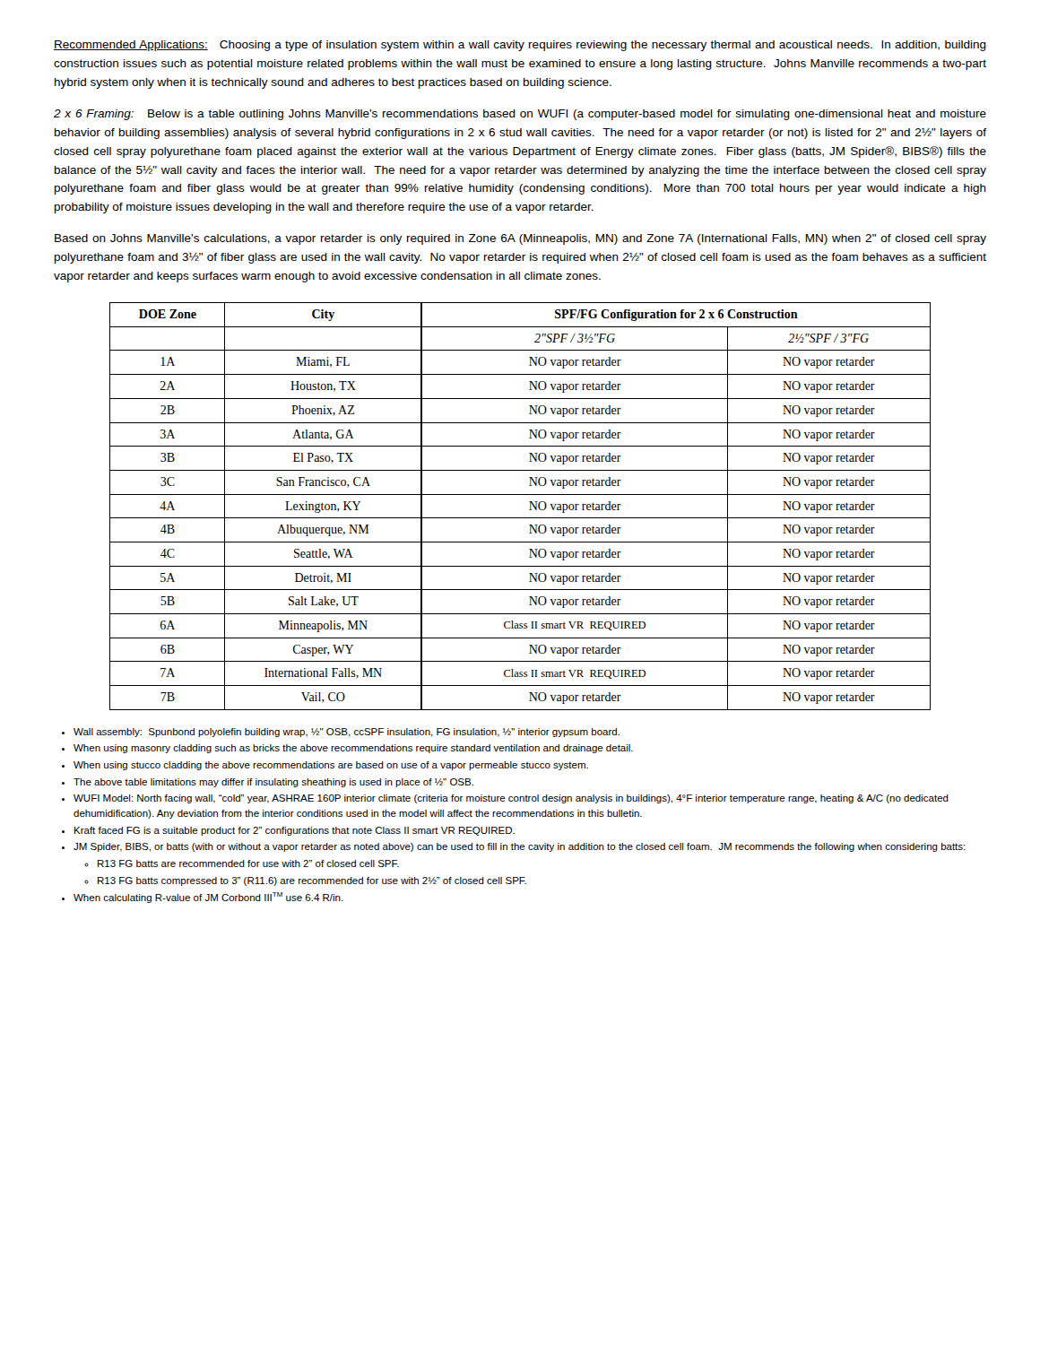Recommended Applications: Choosing a type of insulation system within a wall cavity requires reviewing the necessary thermal and acoustical needs. In addition, building construction issues such as potential moisture related problems within the wall must be examined to ensure a long lasting structure. Johns Manville recommends a two-part hybrid system only when it is technically sound and adheres to best practices based on building science.
2 x 6 Framing: Below is a table outlining Johns Manville's recommendations based on WUFI (a computer-based model for simulating one-dimensional heat and moisture behavior of building assemblies) analysis of several hybrid configurations in 2 x 6 stud wall cavities. The need for a vapor retarder (or not) is listed for 2" and 2½" layers of closed cell spray polyurethane foam placed against the exterior wall at the various Department of Energy climate zones. Fiber glass (batts, JM Spider®, BIBS®) fills the balance of the 5½" wall cavity and faces the interior wall. The need for a vapor retarder was determined by analyzing the time the interface between the closed cell spray polyurethane foam and fiber glass would be at greater than 99% relative humidity (condensing conditions). More than 700 total hours per year would indicate a high probability of moisture issues developing in the wall and therefore require the use of a vapor retarder.
Based on Johns Manville's calculations, a vapor retarder is only required in Zone 6A (Minneapolis, MN) and Zone 7A (International Falls, MN) when 2" of closed cell spray polyurethane foam and 3½" of fiber glass are used in the wall cavity. No vapor retarder is required when 2½" of closed cell foam is used as the foam behaves as a sufficient vapor retarder and keeps surfaces warm enough to avoid excessive condensation in all climate zones.
| DOE Zone | City | SPF/FG Configuration for 2 x 6 Construction |
| --- | --- | --- |
| | | 2"SPF / 3½"FG | 2½"SPF / 3"FG |
| 1A | Miami, FL | NO vapor retarder | NO vapor retarder |
| 2A | Houston, TX | NO vapor retarder | NO vapor retarder |
| 2B | Phoenix, AZ | NO vapor retarder | NO vapor retarder |
| 3A | Atlanta, GA | NO vapor retarder | NO vapor retarder |
| 3B | El Paso, TX | NO vapor retarder | NO vapor retarder |
| 3C | San Francisco, CA | NO vapor retarder | NO vapor retarder |
| 4A | Lexington, KY | NO vapor retarder | NO vapor retarder |
| 4B | Albuquerque, NM | NO vapor retarder | NO vapor retarder |
| 4C | Seattle, WA | NO vapor retarder | NO vapor retarder |
| 5A | Detroit, MI | NO vapor retarder | NO vapor retarder |
| 5B | Salt Lake, UT | NO vapor retarder | NO vapor retarder |
| 6A | Minneapolis, MN | Class II smart VR REQUIRED | NO vapor retarder |
| 6B | Casper, WY | NO vapor retarder | NO vapor retarder |
| 7A | International Falls, MN | Class II smart VR REQUIRED | NO vapor retarder |
| 7B | Vail, CO | NO vapor retarder | NO vapor retarder |
Wall assembly: Spunbond polyolefin building wrap, ½" OSB, ccSPF insulation, FG insulation, ½" interior gypsum board.
When using masonry cladding such as bricks the above recommendations require standard ventilation and drainage detail.
When using stucco cladding the above recommendations are based on use of a vapor permeable stucco system.
The above table limitations may differ if insulating sheathing is used in place of ½" OSB.
WUFI Model: North facing wall, “cold” year, ASHRAE 160P interior climate (criteria for moisture control design analysis in buildings), 4°F interior temperature range, heating & A/C (no dedicated dehumidification). Any deviation from the interior conditions used in the model will affect the recommendations in this bulletin.
Kraft faced FG is a suitable product for 2” configurations that note Class II smart VR REQUIRED.
JM Spider, BIBS, or batts (with or without a vapor retarder as noted above) can be used to fill in the cavity in addition to the closed cell foam. JM recommends the following when considering batts:
R13 FG batts are recommended for use with 2” of closed cell SPF.
R13 FG batts compressed to 3” (R11.6) are recommended for use with 2½” of closed cell SPF.
When calculating R-value of JM Corbond IIITM use 6.4 R/in.